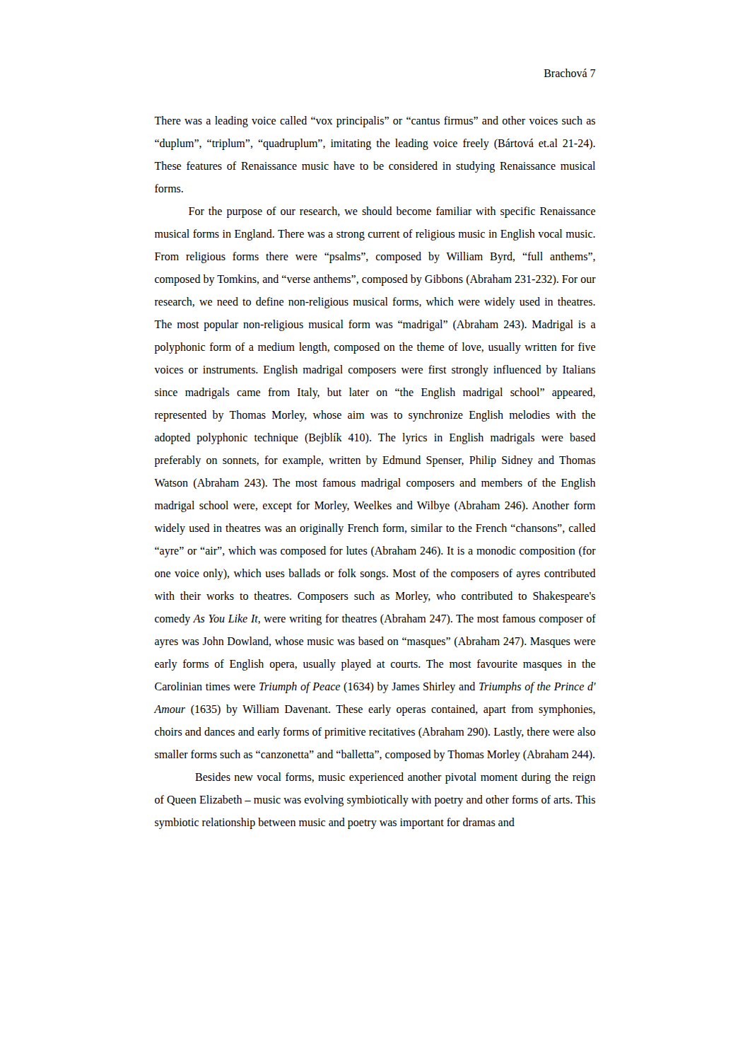Brachová 7
There was a leading voice called “vox principalis” or “cantus firmus” and other voices such as “duplum”, “triplum”, “quadruplum”, imitating the leading voice freely (Bártová et.al 21-24). These features of Renaissance music have to be considered in studying Renaissance musical forms.
For the purpose of our research, we should become familiar with specific Renaissance musical forms in England. There was a strong current of religious music in English vocal music. From religious forms there were “psalms”, composed by William Byrd, “full anthems”, composed by Tomkins, and “verse anthems”, composed by Gibbons (Abraham 231-232). For our research, we need to define non-religious musical forms, which were widely used in theatres. The most popular non-religious musical form was “madrigal” (Abraham 243). Madrigal is a polyphonic form of a medium length, composed on the theme of love, usually written for five voices or instruments. English madrigal composers were first strongly influenced by Italians since madrigals came from Italy, but later on “the English madrigal school” appeared, represented by Thomas Morley, whose aim was to synchronize English melodies with the adopted polyphonic technique (Bejblík 410). The lyrics in English madrigals were based preferably on sonnets, for example, written by Edmund Spenser, Philip Sidney and Thomas Watson (Abraham 243). The most famous madrigal composers and members of the English madrigal school were, except for Morley, Weelkes and Wilbye (Abraham 246). Another form widely used in theatres was an originally French form, similar to the French “chansons”, called “ayre” or “air”, which was composed for lutes (Abraham 246). It is a monodic composition (for one voice only), which uses ballads or folk songs. Most of the composers of ayres contributed with their works to theatres. Composers such as Morley, who contributed to Shakespeare's comedy As You Like It, were writing for theatres (Abraham 247). The most famous composer of ayres was John Dowland, whose music was based on “masques” (Abraham 247). Masques were early forms of English opera, usually played at courts. The most favourite masques in the Carolinian times were Triumph of Peace (1634) by James Shirley and Triumphs of the Prince d' Amour (1635) by William Davenant. These early operas contained, apart from symphonies, choirs and dances and early forms of primitive recitatives (Abraham 290). Lastly, there were also smaller forms such as “canzonetta” and “balletta”, composed by Thomas Morley (Abraham 244).
Besides new vocal forms, music experienced another pivotal moment during the reign of Queen Elizabeth – music was evolving symbiotically with poetry and other forms of arts. This symbiotic relationship between music and poetry was important for dramas and